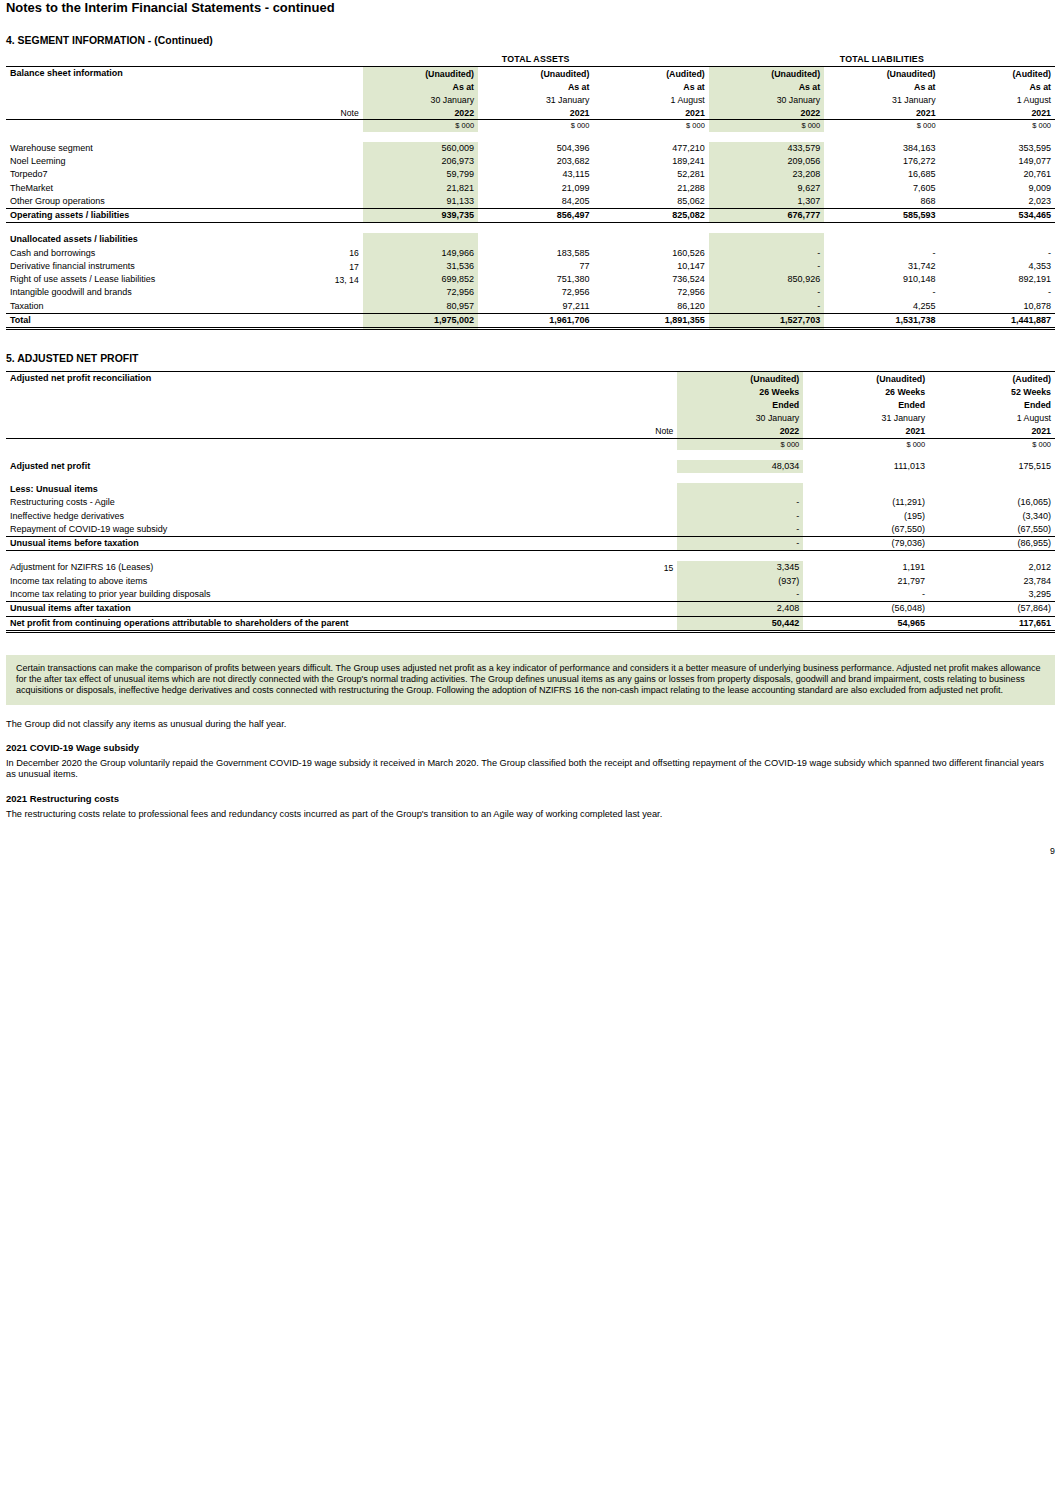Notes to the Interim Financial Statements - continued
4. SEGMENT INFORMATION - (Continued)
| | | TOTAL ASSETS | TOTAL LIABILITIES |
| Balance sheet information | | (Unaudited) | (Unaudited) | (Audited) | (Unaudited) | (Unaudited) | (Audited) |
| | | As at | As at | As at | As at | As at | As at |
| | | 30 January | 31 January | 1 August | 30 January | 31 January | 1 August |
| | Note | 2022 | 2021 | 2021 | 2022 | 2021 | 2021 |
| | | $ 000 | $ 000 | $ 000 | $ 000 | $ 000 | $ 000 |
| Warehouse segment | | 560,009 | 504,396 | 477,210 | 433,579 | 384,163 | 353,595 |
| Noel Leeming | | 206,973 | 203,682 | 189,241 | 209,056 | 176,272 | 149,077 |
| Torpedo7 | | 59,799 | 43,115 | 52,281 | 23,208 | 16,685 | 20,761 |
| TheMarket | | 21,821 | 21,099 | 21,288 | 9,627 | 7,605 | 9,009 |
| Other Group operations | | 91,133 | 84,205 | 85,062 | 1,307 | 868 | 2,023 |
| Operating assets / liabilities | | 939,735 | 856,497 | 825,082 | 676,777 | 585,593 | 534,465 |
| Unallocated assets / liabilities | | | | | | | |
| Cash and borrowings | 16 | 149,966 | 183,585 | 160,526 | - | - | - |
| Derivative financial instruments | 17 | 31,536 | 77 | 10,147 | - | 31,742 | 4,353 |
| Right of use assets / Lease liabilities | 13, 14 | 699,852 | 751,380 | 736,524 | 850,926 | 910,148 | 892,191 |
| Intangible goodwill and brands | | 72,956 | 72,956 | 72,956 | - | - | - |
| Taxation | | 80,957 | 97,211 | 86,120 | - | 4,255 | 10,878 |
| Total | | 1,975,002 | 1,961,706 | 1,891,355 | 1,527,703 | 1,531,738 | 1,441,887 |
5. ADJUSTED NET PROFIT
| Adjusted net profit reconciliation | | (Unaudited) | (Unaudited) | (Audited) |
| | | 26 Weeks | 26 Weeks | 52 Weeks |
| | | Ended | Ended | Ended |
| | | 30 January | 31 January | 1 August |
| | Note | 2022 | 2021 | 2021 |
| | | $ 000 | $ 000 | $ 000 |
| Adjusted net profit | | 48,034 | 111,013 | 175,515 |
| Less: Unusual items | | | | |
| Restructuring costs - Agile | | - | (11,291) | (16,065) |
| Ineffective hedge derivatives | | - | (195) | (3,340) |
| Repayment of COVID-19 wage subsidy | | - | (67,550) | (67,550) |
| Unusual items before taxation | | - | (79,036) | (86,955) |
| Adjustment for NZIFRS 16 (Leases) | 15 | 3,345 | 1,191 | 2,012 |
| Income tax relating to above items | | (937) | 21,797 | 23,784 |
| Income tax relating to prior year building disposals | | - | - | 3,295 |
| Unusual items after taxation | | 2,408 | (56,048) | (57,864) |
| Net profit from continuing operations attributable to shareholders of the parent | | 50,442 | 54,965 | 117,651 |
Certain transactions can make the comparison of profits between years difficult. The Group uses adjusted net profit as a key indicator of performance and considers it a better measure of underlying business performance. Adjusted net profit makes allowance for the after tax effect of unusual items which are not directly connected with the Group's normal trading activities. The Group defines unusual items as any gains or losses from property disposals, goodwill and brand impairment, costs relating to business acquisitions or disposals, ineffective hedge derivatives and costs connected with restructuring the Group. Following the adoption of NZIFRS 16 the non-cash impact relating to the lease accounting standard are also excluded from adjusted net profit.
The Group did not classify any items as unusual during the half year.
2021 COVID-19 Wage subsidy
In December 2020 the Group voluntarily repaid the Government COVID-19 wage subsidy it received in March 2020. The Group classified both the receipt and offsetting repayment of the COVID-19 wage subsidy which spanned two different financial years as unusual items.
2021 Restructuring costs
The restructuring costs relate to professional fees and redundancy costs incurred as part of the Group's transition to an Agile way of working completed last year.
9